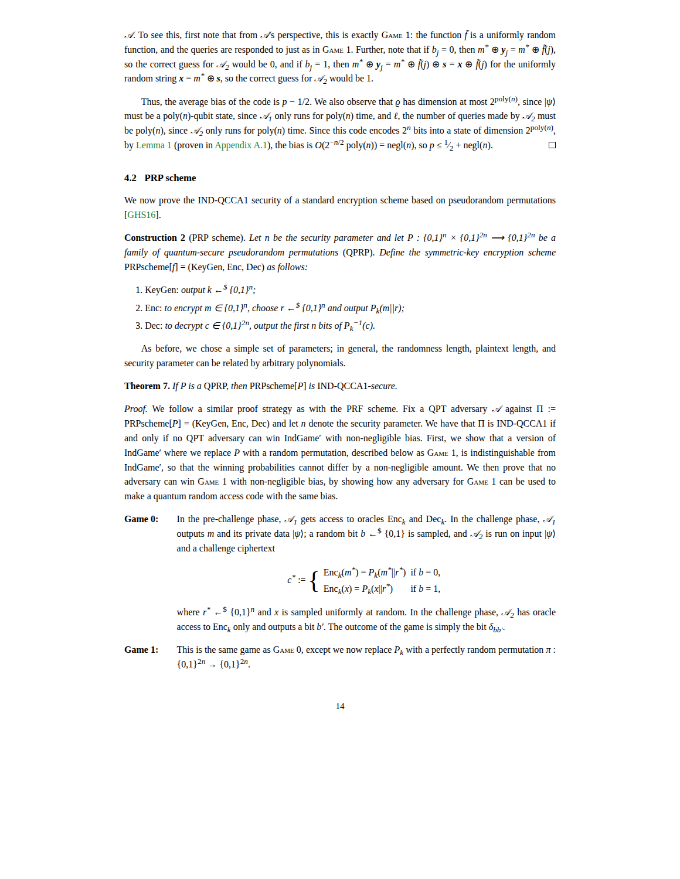𝒜. To see this, first note that from 𝒜's perspective, this is exactly Game 1: the function f̃ is a uniformly random function, and the queries are responded to just as in Game 1. Further, note that if bj = 0, then m* ⊕ yj = m* ⊕ f̃(j), so the correct guess for 𝒜2 would be 0, and if bj = 1, then m* ⊕ yj = m* ⊕ f̃(j) ⊕ s = x ⊕ f̃(j) for the uniformly random string x = m* ⊕ s, so the correct guess for 𝒜2 would be 1.
Thus, the average bias of the code is p − 1/2. We also observe that ϱ has dimension at most 2poly(n), since |ψ⟩ must be a poly(n)-qubit state, since 𝒜1 only runs for poly(n) time, and ℓ, the number of queries made by 𝒜2 must be poly(n), since 𝒜2 only runs for poly(n) time. Since this code encodes 2n bits into a state of dimension 2poly(n), by Lemma 1 (proven in Appendix A.1), the bias is O(2−n/2 poly(n)) = negl(n), so p ≤ 1⁄2 + negl(n).
4.2 PRP scheme
We now prove the IND-QCCA1 security of a standard encryption scheme based on pseudorandom permutations [GHS16].
Construction 2 (PRP scheme). Let n be the security parameter and let P : {0,1}n × {0,1}2n ⟶ {0,1}2n be a family of quantum-secure pseudorandom permutations (QPRP). Define the symmetric-key encryption scheme PRPscheme[f] = (KeyGen, Enc, Dec) as follows:
KeyGen: output k ←$ {0,1}n;
Enc: to encrypt m ∈ {0,1}n, choose r ←$ {0,1}n and output Pk(m||r);
Dec: to decrypt c ∈ {0,1}2n, output the first n bits of Pk−1(c).
As before, we chose a simple set of parameters; in general, the randomness length, plaintext length, and security parameter can be related by arbitrary polynomials.
Theorem 7. If P is a QPRP, then PRPscheme[P] is IND-QCCA1-secure.
Proof. We follow a similar proof strategy as with the PRF scheme. Fix a QPT adversary 𝒜 against Π := PRPscheme[P] = (KeyGen, Enc, Dec) and let n denote the security parameter. We have that Π is IND-QCCA1 if and only if no QPT adversary can win IndGame′ with non-negligible bias. First, we show that a version of IndGame′ where we replace P with a random permutation, described below as Game 1, is indistinguishable from IndGame′, so that the winning probabilities cannot differ by a non-negligible amount. We then prove that no adversary can win Game 1 with non-negligible bias, by showing how any adversary for Game 1 can be used to make a quantum random access code with the same bias.
Game 0:
In the pre-challenge phase, 𝒜1 gets access to oracles Enck and Deck. In the challenge phase, 𝒜1 outputs m and its private data |ψ⟩; a random bit b ←$ {0,1} is sampled, and 𝒜2 is run on input |ψ⟩ and a challenge ciphertext
c* := {
| Enc k ( m * ) = P k ( m * // r * ) | if b = 0, |
| Enc k ( x ) = P k ( x // r * ) | if b = 1, |
where r* ←$ {0,1}n and x is sampled uniformly at random. In the challenge phase, 𝒜2 has oracle access to Enck only and outputs a bit b′. The outcome of the game is simply the bit δbb′.
Game 1:
This is the same game as Game 0, except we now replace Pk with a perfectly random permutation π : {0,1}2n → {0,1}2n.
14